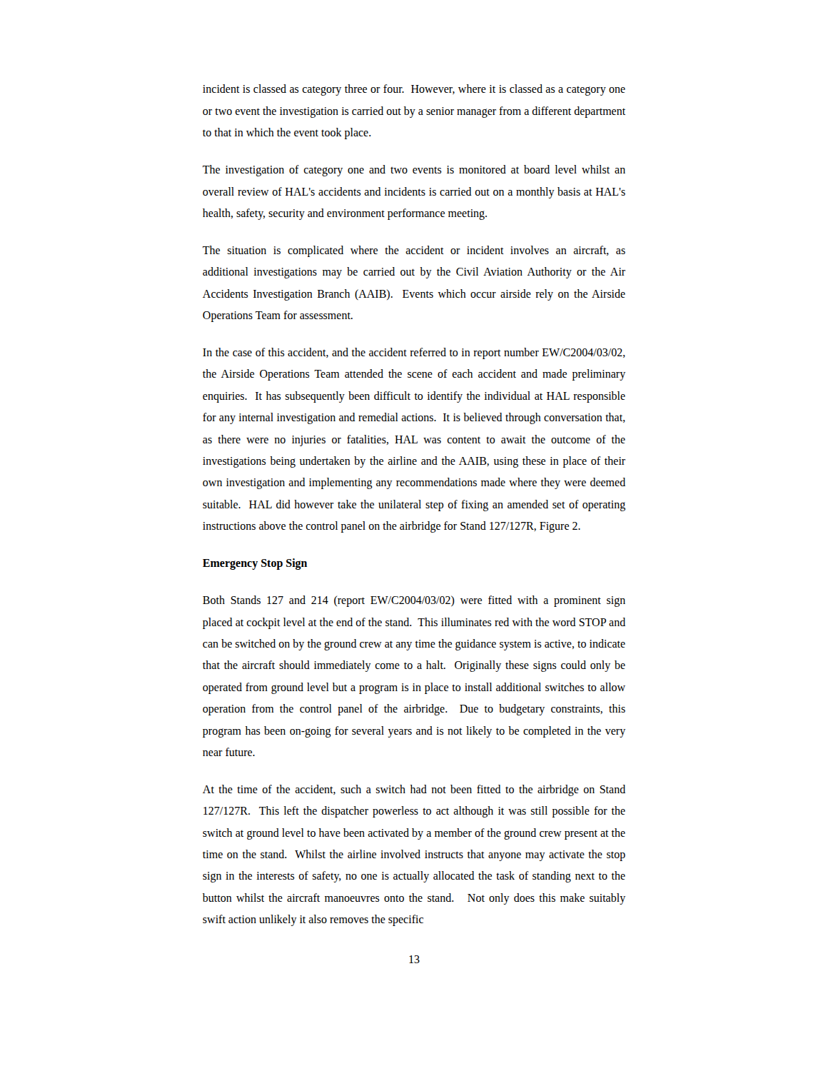incident is classed as category three or four. However, where it is classed as a category one or two event the investigation is carried out by a senior manager from a different department to that in which the event took place.
The investigation of category one and two events is monitored at board level whilst an overall review of HAL's accidents and incidents is carried out on a monthly basis at HAL's health, safety, security and environment performance meeting.
The situation is complicated where the accident or incident involves an aircraft, as additional investigations may be carried out by the Civil Aviation Authority or the Air Accidents Investigation Branch (AAIB). Events which occur airside rely on the Airside Operations Team for assessment.
In the case of this accident, and the accident referred to in report number EW/C2004/03/02, the Airside Operations Team attended the scene of each accident and made preliminary enquiries. It has subsequently been difficult to identify the individual at HAL responsible for any internal investigation and remedial actions. It is believed through conversation that, as there were no injuries or fatalities, HAL was content to await the outcome of the investigations being undertaken by the airline and the AAIB, using these in place of their own investigation and implementing any recommendations made where they were deemed suitable. HAL did however take the unilateral step of fixing an amended set of operating instructions above the control panel on the airbridge for Stand 127/127R, Figure 2.
Emergency Stop Sign
Both Stands 127 and 214 (report EW/C2004/03/02) were fitted with a prominent sign placed at cockpit level at the end of the stand. This illuminates red with the word STOP and can be switched on by the ground crew at any time the guidance system is active, to indicate that the aircraft should immediately come to a halt. Originally these signs could only be operated from ground level but a program is in place to install additional switches to allow operation from the control panel of the airbridge. Due to budgetary constraints, this program has been on-going for several years and is not likely to be completed in the very near future.
At the time of the accident, such a switch had not been fitted to the airbridge on Stand 127/127R. This left the dispatcher powerless to act although it was still possible for the switch at ground level to have been activated by a member of the ground crew present at the time on the stand. Whilst the airline involved instructs that anyone may activate the stop sign in the interests of safety, no one is actually allocated the task of standing next to the button whilst the aircraft manoeuvres onto the stand. Not only does this make suitably swift action unlikely it also removes the specific
13